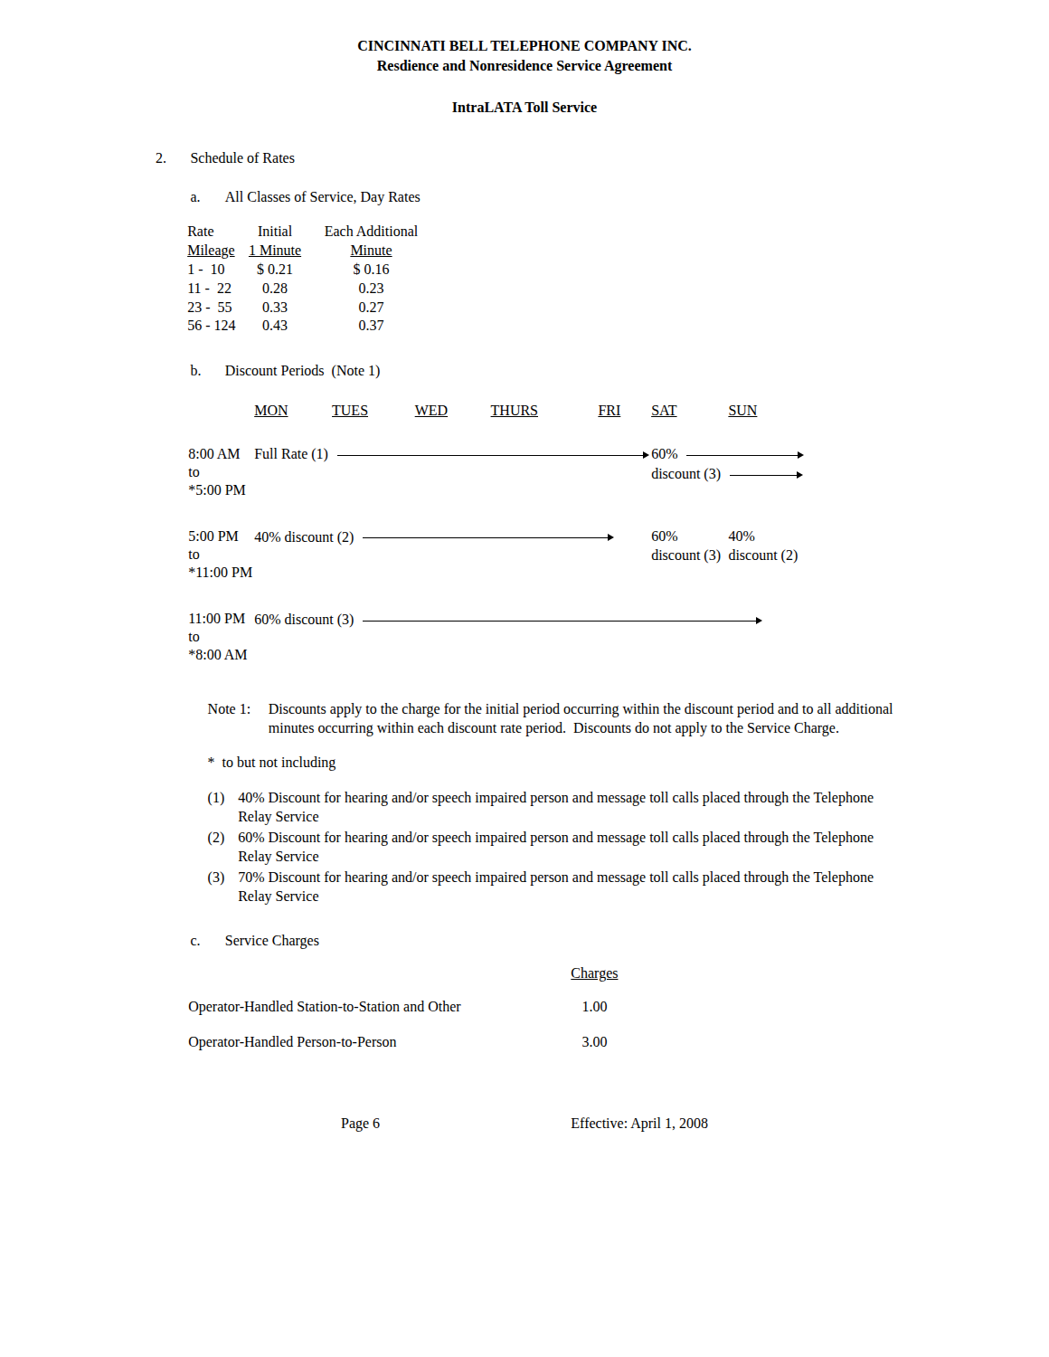CINCINNATI BELL TELEPHONE COMPANY INC.
Resdience and Nonresidence Service Agreement
IntraLATA Toll Service
2.
Schedule of Rates
a.
All Classes of Service, Day Rates
| Rate | Initial | Each Additional |
| --- | --- | --- |
| Mileage | 1 Minute | Minute |
| 1 - 10 | $ 0.21 | $ 0.16 |
| 11 - 22 | 0.28 | 0.23 |
| 23 - 55 | 0.33 | 0.27 |
| 56 - 124 | 0.43 | 0.37 |
b.
Discount Periods (Note 1)
| | MON | TUES | WED | THURS | FRI | SAT | SUN |
| --- | --- | --- | --- | --- | --- | --- | --- |
| 8:00 AM to *5:00 PM | Full Rate (1) | 60% discount (3) |
| 5:00 PM to *11:00 PM | 40% discount (2) | 60% discount (3) | 40% discount (2) |
| 11:00 PM to *8:00 AM | 60% discount (3) |
Note 1:
Discounts apply to the charge for the initial period occurring within the discount period and to all additional minutes occurring within each discount rate period. Discounts do not apply to the Service Charge.
* to but not including
(1) 40% Discount for hearing and/or speech impaired person and message toll calls placed through the Telephone Relay Service
(2) 60% Discount for hearing and/or speech impaired person and message toll calls placed through the Telephone Relay Service
(3) 70% Discount for hearing and/or speech impaired person and message toll calls placed through the Telephone Relay Service
c.
Service Charges
| | Charges |
| Operator-Handled Station-to-Station and Other | 1.00 |
| Operator-Handled Person-to-Person | 3.00 |
Page 6 Effective: April 1, 2008